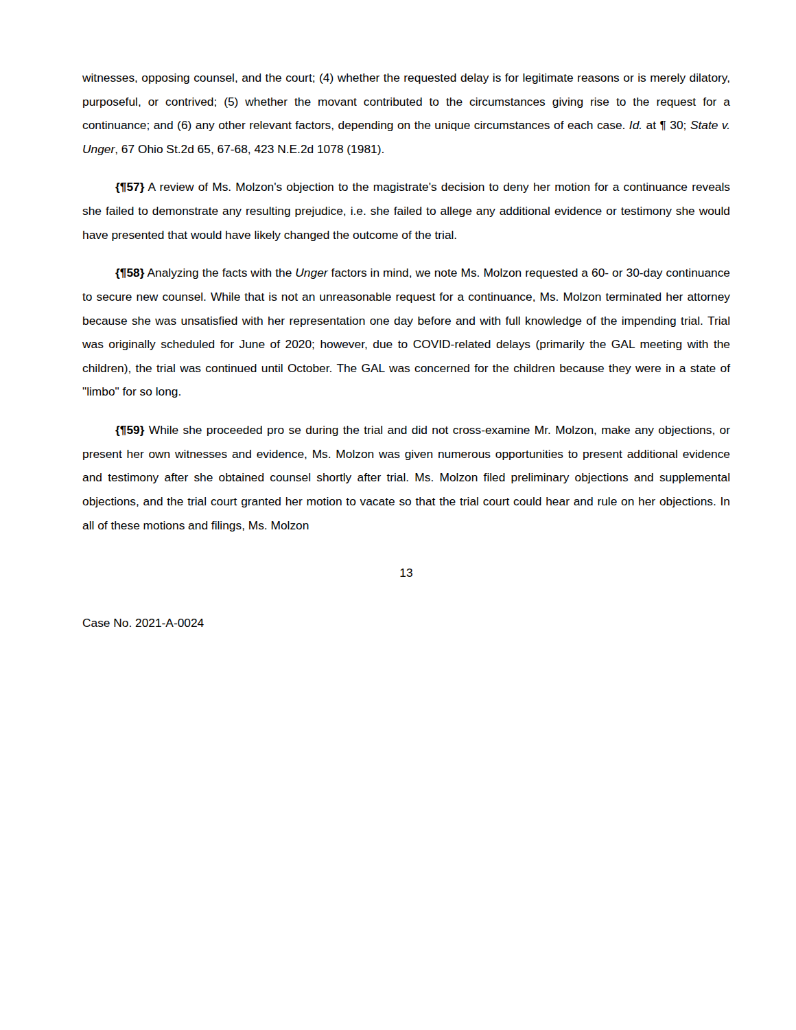witnesses, opposing counsel, and the court; (4) whether the requested delay is for legitimate reasons or is merely dilatory, purposeful, or contrived; (5) whether the movant contributed to the circumstances giving rise to the request for a continuance; and (6) any other relevant factors, depending on the unique circumstances of each case. Id. at ¶ 30; State v. Unger, 67 Ohio St.2d 65, 67-68, 423 N.E.2d 1078 (1981).
{¶57} A review of Ms. Molzon's objection to the magistrate's decision to deny her motion for a continuance reveals she failed to demonstrate any resulting prejudice, i.e. she failed to allege any additional evidence or testimony she would have presented that would have likely changed the outcome of the trial.
{¶58} Analyzing the facts with the Unger factors in mind, we note Ms. Molzon requested a 60- or 30-day continuance to secure new counsel. While that is not an unreasonable request for a continuance, Ms. Molzon terminated her attorney because she was unsatisfied with her representation one day before and with full knowledge of the impending trial. Trial was originally scheduled for June of 2020; however, due to COVID-related delays (primarily the GAL meeting with the children), the trial was continued until October. The GAL was concerned for the children because they were in a state of "limbo" for so long.
{¶59} While she proceeded pro se during the trial and did not cross-examine Mr. Molzon, make any objections, or present her own witnesses and evidence, Ms. Molzon was given numerous opportunities to present additional evidence and testimony after she obtained counsel shortly after trial. Ms. Molzon filed preliminary objections and supplemental objections, and the trial court granted her motion to vacate so that the trial court could hear and rule on her objections. In all of these motions and filings, Ms. Molzon
13
Case No. 2021-A-0024